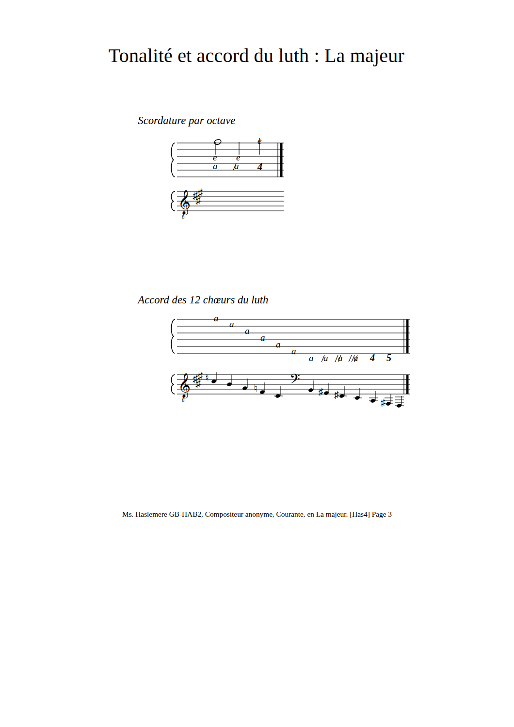Tonalité et accord du luth : La majeur
Scordature par octave
e e e a a 4 𝄞 8 ♯ ♯ ♯
Accord des 12 chœurs du luth
a a a a a a a a a a 4 5 𝄞 8 ♯ ♯ ♯ ♮ ♮ 𝄢 ♯ ♯ ♯
Ms. Haslemere GB-HAB2, Compositeur anonyme, Courante, en La majeur. [Has4] Page 3